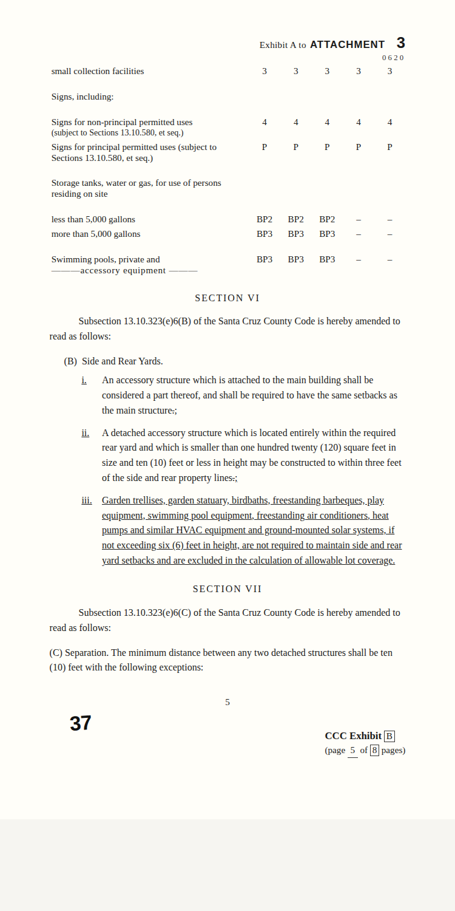Exhibit A to ATTACHMENT 3
0620
| small collection facilities | 3 | 3 | 3 | 3 | 3 |
| Signs, including: | | | | | |
| Signs for non-principal permitted uses (subject to Sections 13.10.580, et seq.) | 4 | 4 | 4 | 4 | 4 |
| Signs for principal permitted uses (subject to Sections 13.10.580, et seq.) | P | P | P | P | P |
| Storage tanks, water or gas, for use of persons residing on site | | | | | |
| less than 5,000 gallons | BP2 | BP2 | BP2 | – | – |
| more than 5,000 gallons | BP3 | BP3 | BP3 | – | – |
| Swimming pools, private and ———accessory equipment ——— | BP3 | BP3 | BP3 | – | – |
Section VI
Subsection 13.10.323(e)6(B) of the Santa Cruz County Code is hereby amended to read as follows:
(B) Side and Rear Yards.
i. An accessory structure which is attached to the main building shall be considered a part thereof, and shall be required to have the same setbacks as the main structure.;
ii. A detached accessory structure which is located entirely within the required rear yard and which is smaller than one hundred twenty (120) square feet in size and ten (10) feet or less in height may be constructed to within three feet of the side and rear property lines.;
iii. Garden trellises, garden statuary, birdbaths, freestanding barbeques, play equipment, swimming pool equipment, freestanding air conditioners, heat pumps and similar HVAC equipment and ground-mounted solar systems, if not exceeding six (6) feet in height, are not required to maintain side and rear yard setbacks and are excluded in the calculation of allowable lot coverage.
Section VII
Subsection 13.10.323(e)6(C) of the Santa Cruz County Code is hereby amended to read as follows:
(C) Separation. The minimum distance between any two detached structures shall be ten (10) feet with the following exceptions:
37
5
CCC Exhibit B
(page 5 of 8 pages)